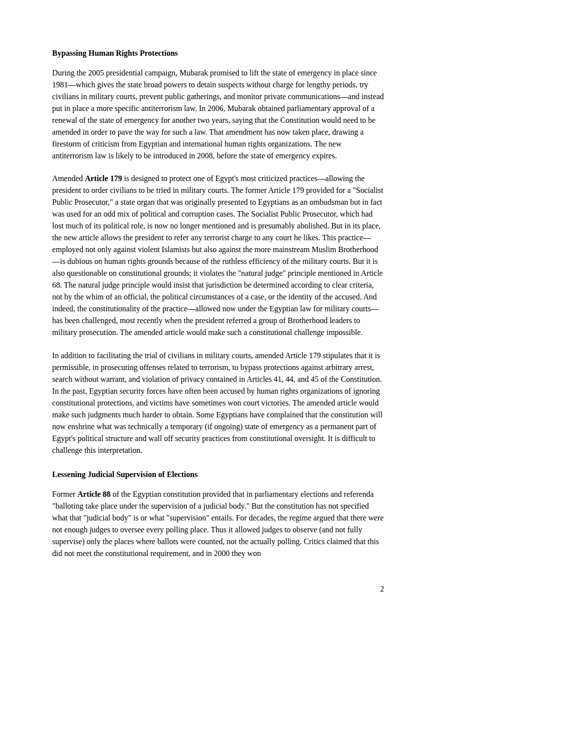Bypassing Human Rights Protections
During the 2005 presidential campaign, Mubarak promised to lift the state of emergency in place since 1981—which gives the state broad powers to detain suspects without charge for lengthy periods, try civilians in military courts, prevent public gatherings, and monitor private communications—and instead put in place a more specific antiterrorism law. In 2006, Mubarak obtained parliamentary approval of a renewal of the state of emergency for another two years, saying that the Constitution would need to be amended in order to pave the way for such a law. That amendment has now taken place, drawing a firestorm of criticism from Egyptian and international human rights organizations. The new antiterrorism law is likely to be introduced in 2008, before the state of emergency expires.
Amended Article 179 is designed to protect one of Egypt's most criticized practices—allowing the president to order civilians to be tried in military courts. The former Article 179 provided for a "Socialist Public Prosecutor," a state organ that was originally presented to Egyptians as an ombudsman but in fact was used for an odd mix of political and corruption cases. The Socialist Public Prosecutor, which had lost much of its political role, is now no longer mentioned and is presumably abolished. But in its place, the new article allows the president to refer any terrorist charge to any court he likes. This practice—employed not only against violent Islamists but also against the more mainstream Muslim Brotherhood—is dubious on human rights grounds because of the ruthless efficiency of the military courts. But it is also questionable on constitutional grounds; it violates the "natural judge" principle mentioned in Article 68. The natural judge principle would insist that jurisdiction be determined according to clear criteria, not by the whim of an official, the political circumstances of a case, or the identity of the accused. And indeed, the constitutionality of the practice—allowed now under the Egyptian law for military courts—has been challenged, most recently when the president referred a group of Brotherhood leaders to military prosecution. The amended article would make such a constitutional challenge impossible.
In addition to facilitating the trial of civilians in military courts, amended Article 179 stipulates that it is permissible, in prosecuting offenses related to terrorism, to bypass protections against arbitrary arrest, search without warrant, and violation of privacy contained in Articles 41, 44, and 45 of the Constitution. In the past, Egyptian security forces have often been accused by human rights organizations of ignoring constitutional protections, and victims have sometimes won court victories. The amended article would make such judgments much harder to obtain. Some Egyptians have complained that the constitution will now enshrine what was technically a temporary (if ongoing) state of emergency as a permanent part of Egypt's political structure and wall off security practices from constitutional oversight. It is difficult to challenge this interpretation.
Lessening Judicial Supervision of Elections
Former Article 88 of the Egyptian constitution provided that in parliamentary elections and referenda "balloting take place under the supervision of a judicial body." But the constitution has not specified what that "judicial body" is or what "supervision" entails. For decades, the regime argued that there were not enough judges to oversee every polling place. Thus it allowed judges to observe (and not fully supervise) only the places where ballots were counted, not the actually polling. Critics claimed that this did not meet the constitutional requirement, and in 2000 they won
2